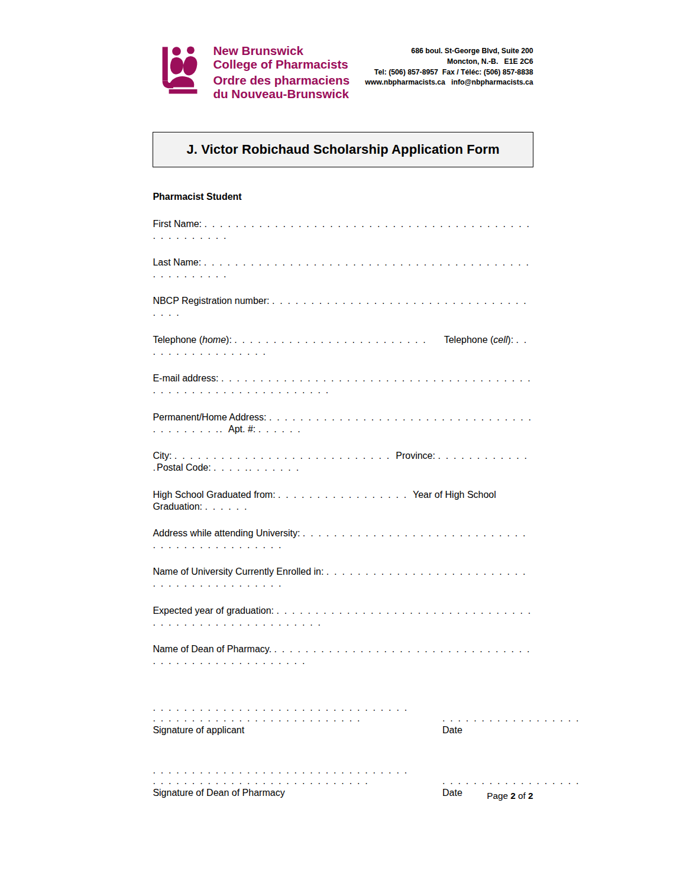New Brunswick
College of Pharmacists
Ordre des pharmaciens
du Nouveau-Brunswick
686 boul. St-George Blvd, Suite 200
Moncton, N.-B. E1E 2C6
Tel: (506) 857-8957 Fax / Téléc: (506) 857-8838
www.nbpharmacists.ca info@nbpharmacists.ca
J. Victor Robichaud Scholarship Application Form
Pharmacist Student
First Name: . . . . . . . . . . . . . . . . . . . . . . . . . . . . . . . . . . . . . . . . . . . . . . . . . . . .
Last Name: . . . . . . . . . . . . . . . . . . . . . . . . . . . . . . . . . . . . . . . . . . . . . . . . . . . .
NBCP Registration number: . . . . . . . . . . . . . . . . . . . . . . . . . . . . . . . . . . . . .
Telephone (home): . . . . . . . . . . . . . . . . . . . . . . . . . Telephone (cell): . . . . . . . . . . . . . . . . .
E-mail address: . . . . . . . . . . . . . . . . . . . . . . . . . . . . . . . . . . . . . . . . . . . . . . . . . . . . . . . . . . . . . . .
Permanent/Home Address: . . . . . . . . . . . . . . . . . . . . . . . . . . . . . . . . . . . . . . . . . . .. Apt. #: . . . . . .
City: . . . . . . . . . . . . . . . . . . . . . . . . . . . . Province: . . . . . . . . . . . . . Postal Code: . . . . .. . . . . . .
High School Graduated from: . . . . . . . . . . . . . . . . . Year of High School Graduation: . . . . . .
Address while attending University: . . . . . . . . . . . . . . . . . . . . . . . . . . . . . . . . . . . . . . . . . . . . . .
Name of University Currently Enrolled in: . . . . . . . . . . . . . . . . . . . . . . . . . . . . . . . . . . . . . . . . . . .
Expected year of graduation: . . . . . . . . . . . . . . . . . . . . . . . . . . . . . . . . . . . . . . . . . . . . . . . . . . . . . . .
Name of Dean of Pharmacy. . . . . . . . . . . . . . . . . . . . . . . . . . . . . . . . . . . . . . . . . . . . . . . . . . . . . .
. . . . . . . . . . . . . . . . . . . . . . . . . . . . . . . . . . . . . . . . . . . . . . . . . . . . . . . . . . . .
. . . . . . . . . . . . . . . . . .
Signature of applicant
Date
. . . . . . . . . . . . . . . . . . . . . . . . . . . . . . . . . . . . . . . . . . . . . . . . . . . . . . . . . . . . .
. . . . . . . . . . . . . . . . . .
Signature of Dean of Pharmacy
Date
Page 2 of 2